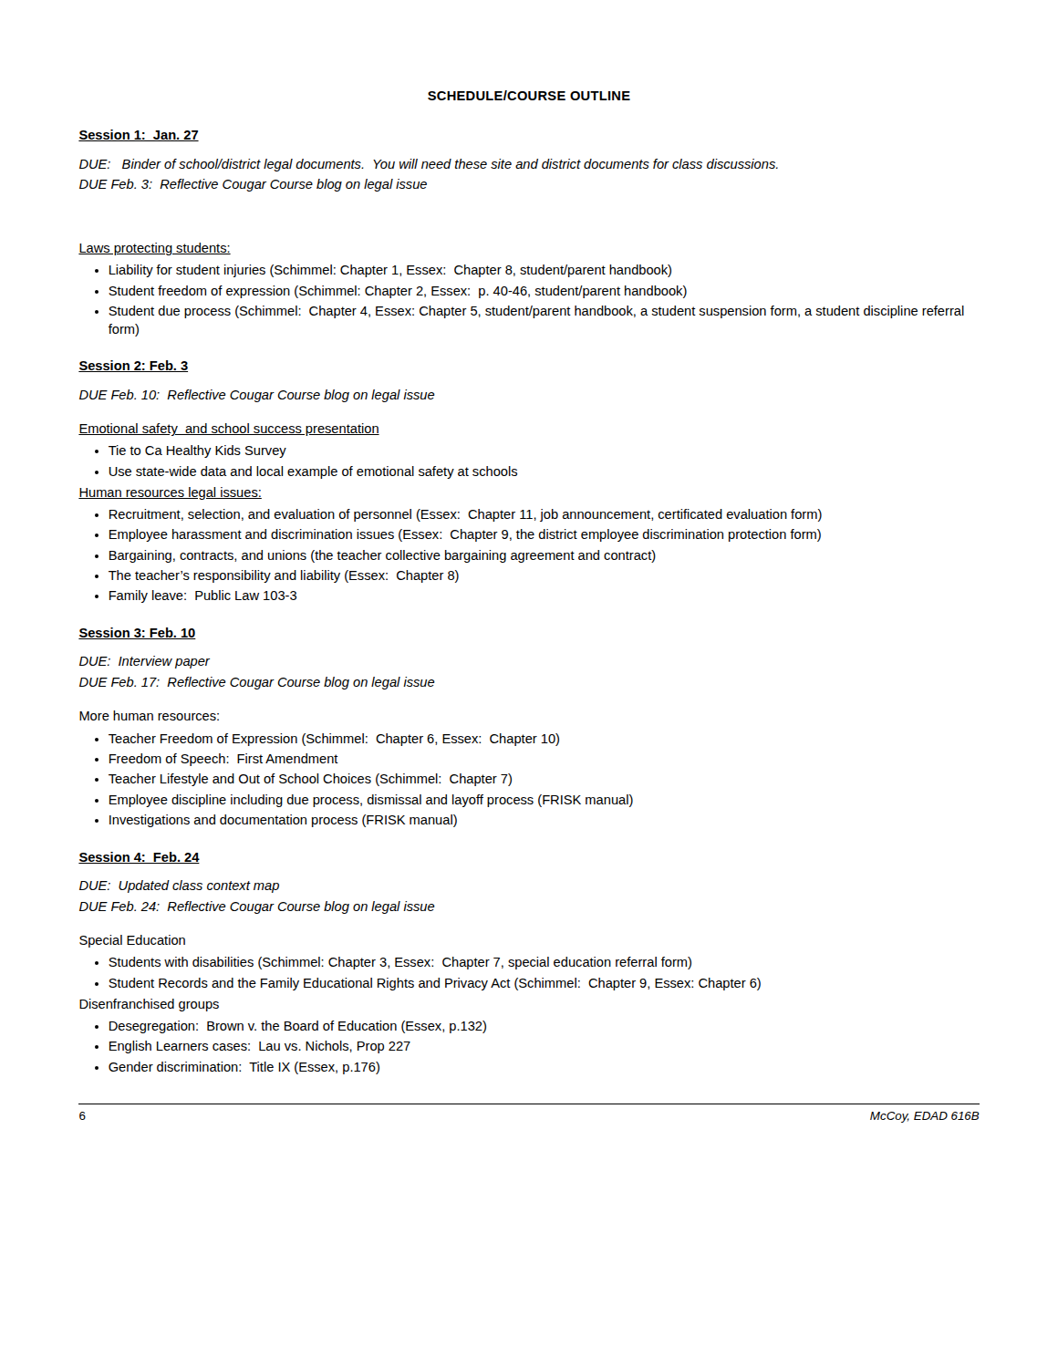SCHEDULE/COURSE OUTLINE
Session 1: Jan. 27
DUE: Binder of school/district legal documents. You will need these site and district documents for class discussions.
DUE Feb. 3: Reflective Cougar Course blog on legal issue
Laws protecting students:
Liability for student injuries (Schimmel: Chapter 1, Essex: Chapter 8, student/parent handbook)
Student freedom of expression (Schimmel: Chapter 2, Essex: p. 40-46, student/parent handbook)
Student due process (Schimmel: Chapter 4, Essex: Chapter 5, student/parent handbook, a student suspension form, a student discipline referral form)
Session 2: Feb. 3
DUE Feb. 10: Reflective Cougar Course blog on legal issue
Emotional safety and school success presentation
Tie to Ca Healthy Kids Survey
Use state-wide data and local example of emotional safety at schools
Human resources legal issues:
Recruitment, selection, and evaluation of personnel (Essex: Chapter 11, job announcement, certificated evaluation form)
Employee harassment and discrimination issues (Essex: Chapter 9, the district employee discrimination protection form)
Bargaining, contracts, and unions (the teacher collective bargaining agreement and contract)
The teacher’s responsibility and liability (Essex: Chapter 8)
Family leave: Public Law 103-3
Session 3: Feb. 10
DUE: Interview paper
DUE Feb. 17: Reflective Cougar Course blog on legal issue
More human resources:
Teacher Freedom of Expression (Schimmel: Chapter 6, Essex: Chapter 10)
Freedom of Speech: First Amendment
Teacher Lifestyle and Out of School Choices (Schimmel: Chapter 7)
Employee discipline including due process, dismissal and layoff process (FRISK manual)
Investigations and documentation process (FRISK manual)
Session 4: Feb. 24
DUE: Updated class context map
DUE Feb. 24: Reflective Cougar Course blog on legal issue
Special Education
Students with disabilities (Schimmel: Chapter 3, Essex: Chapter 7, special education referral form)
Student Records and the Family Educational Rights and Privacy Act (Schimmel: Chapter 9, Essex: Chapter 6)
Disenfranchised groups
Desegregation: Brown v. the Board of Education (Essex, p.132)
English Learners cases: Lau vs. Nichols, Prop 227
Gender discrimination: Title IX (Essex, p.176)
6 McCoy, EDAD 616B